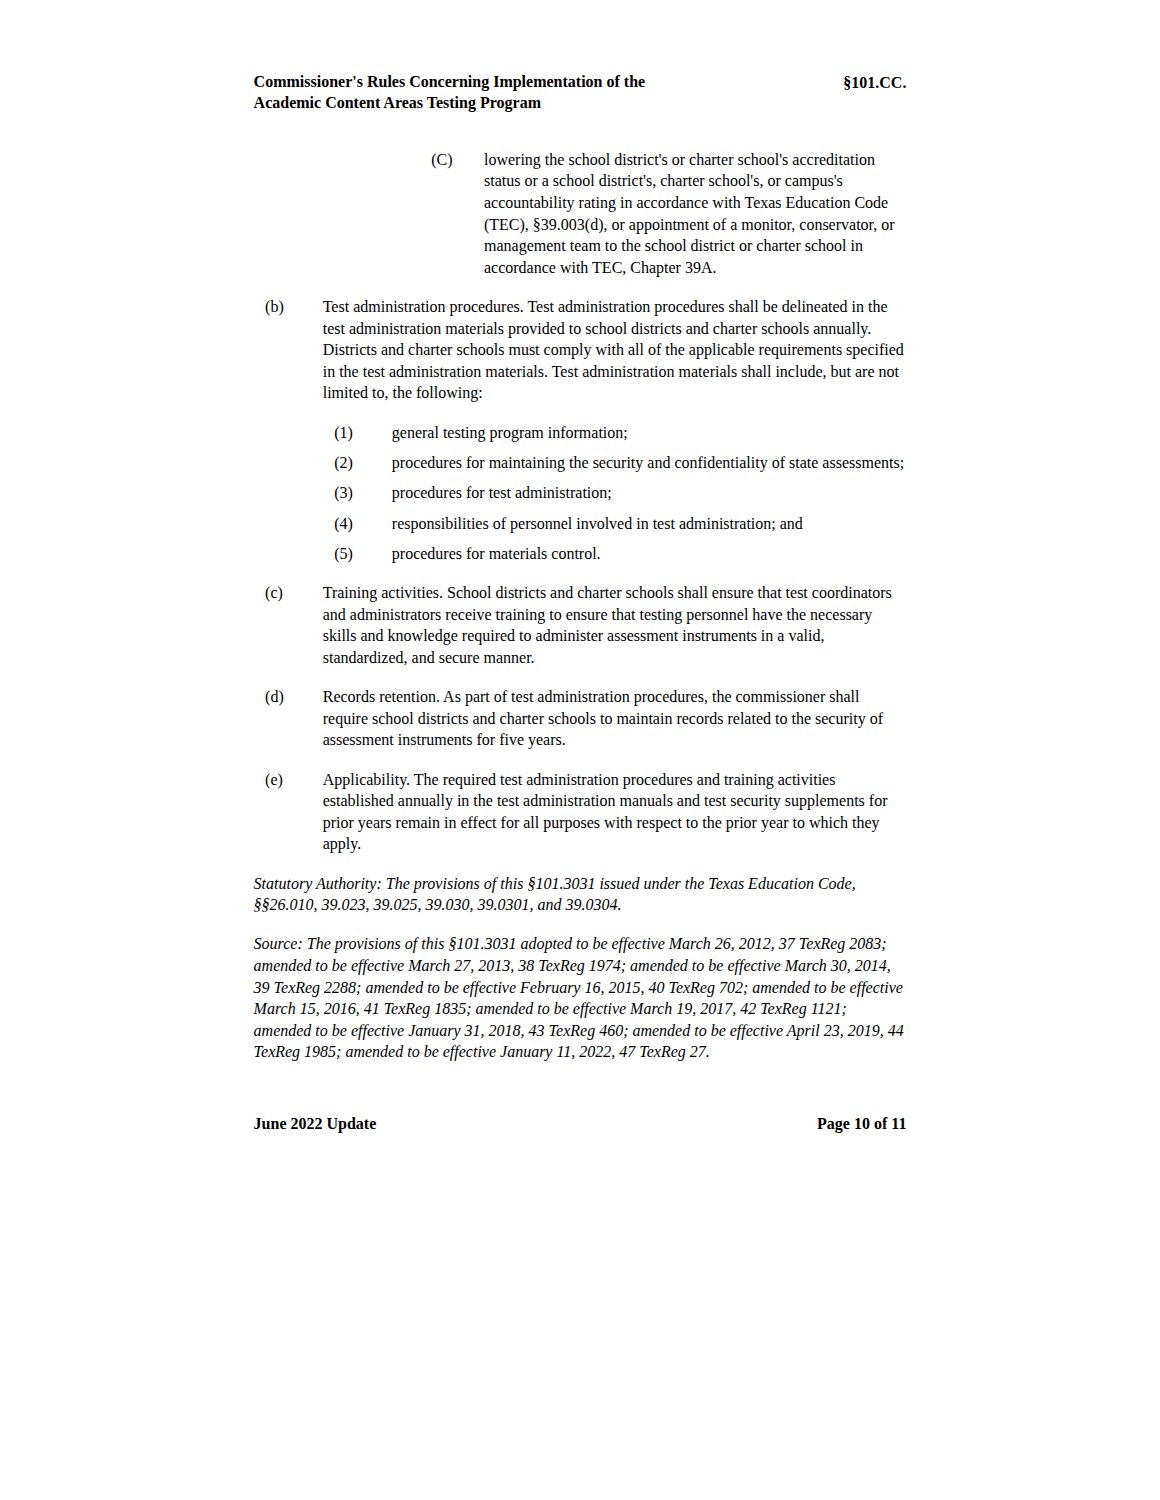Commissioner's Rules Concerning Implementation of the
Academic Content Areas Testing Program
§101.CC.
(C)
lowering the school district's or charter school's accreditation status or a school district's, charter school's, or campus's accountability rating in accordance with Texas Education Code (TEC), §39.003(d), or appointment of a monitor, conservator, or management team to the school district or charter school in accordance with TEC, Chapter 39A.
(b)
Test administration procedures. Test administration procedures shall be delineated in the test administration materials provided to school districts and charter schools annually. Districts and charter schools must comply with all of the applicable requirements specified in the test administration materials. Test administration materials shall include, but are not limited to, the following:
(1)
general testing program information;
(2)
procedures for maintaining the security and confidentiality of state assessments;
(3)
procedures for test administration;
(4)
responsibilities of personnel involved in test administration; and
(5)
procedures for materials control.
(c)
Training activities. School districts and charter schools shall ensure that test coordinators and administrators receive training to ensure that testing personnel have the necessary skills and knowledge required to administer assessment instruments in a valid, standardized, and secure manner.
(d)
Records retention. As part of test administration procedures, the commissioner shall require school districts and charter schools to maintain records related to the security of assessment instruments for five years.
(e)
Applicability. The required test administration procedures and training activities established annually in the test administration manuals and test security supplements for prior years remain in effect for all purposes with respect to the prior year to which they apply.
Statutory Authority: The provisions of this §101.3031 issued under the Texas Education Code, §§26.010, 39.023, 39.025, 39.030, 39.0301, and 39.0304.
Source: The provisions of this §101.3031 adopted to be effective March 26, 2012, 37 TexReg 2083; amended to be effective March 27, 2013, 38 TexReg 1974; amended to be effective March 30, 2014, 39 TexReg 2288; amended to be effective February 16, 2015, 40 TexReg 702; amended to be effective March 15, 2016, 41 TexReg 1835; amended to be effective March 19, 2017, 42 TexReg 1121; amended to be effective January 31, 2018, 43 TexReg 460; amended to be effective April 23, 2019, 44 TexReg 1985; amended to be effective January 11, 2022, 47 TexReg 27.
June 2022 Update
Page 10 of 11